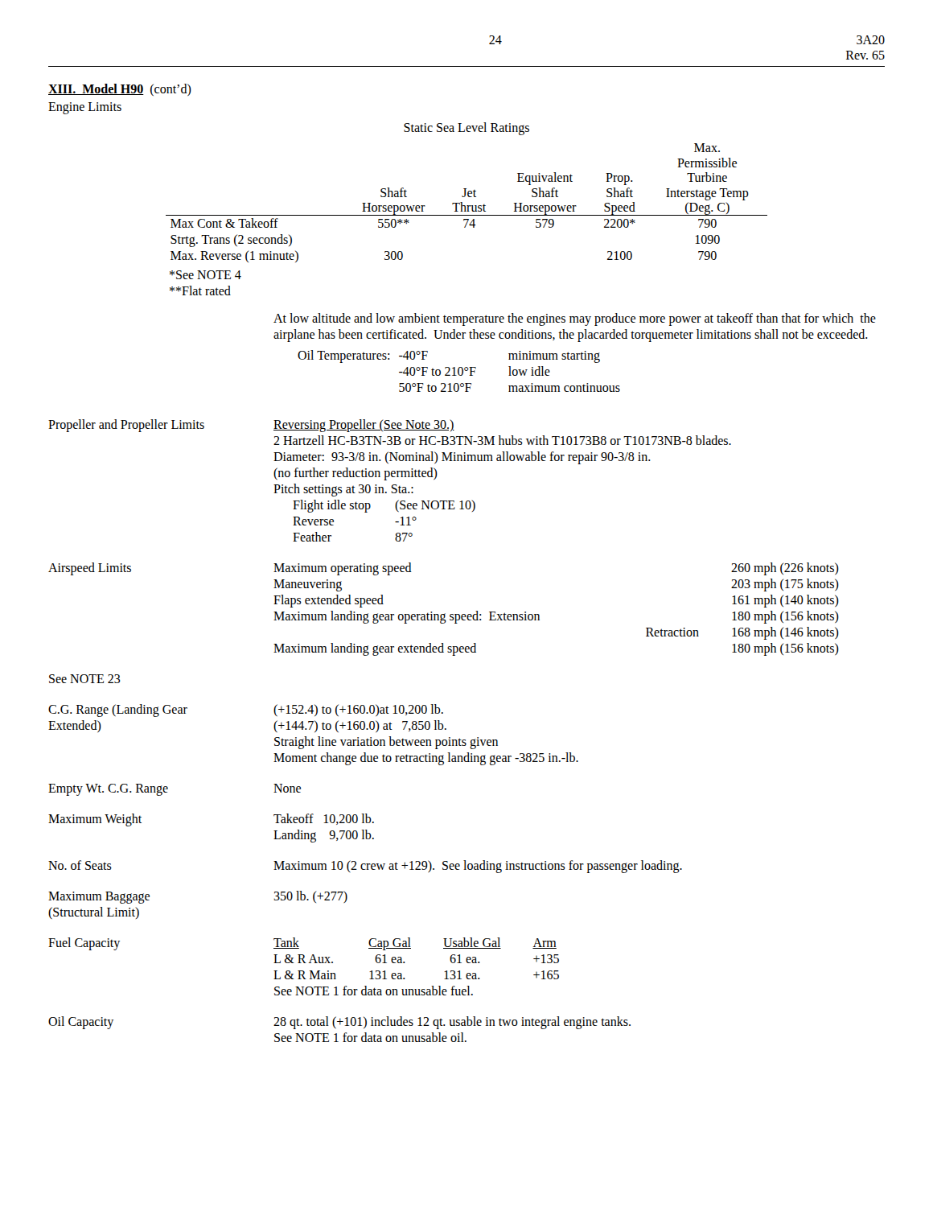24
3A20
Rev. 65
XIII. Model H90 (cont’d)
Engine Limits
Static Sea Level Ratings
| | | | | | Max. Permissible |
| --- | --- | --- | --- | --- | --- |
| | | | Equivalent | Prop. | Turbine |
| | Shaft | Jet | Shaft | Shaft | Interstage Temp |
| | Horsepower | Thrust | Horsepower | Speed | (Deg. C) |
| Max Cont & Takeoff | 550** | 74 | 579 | 2200* | 790 |
| Strtg. Trans (2 seconds) | | | | | 1090 |
| Max. Reverse (1 minute) | 300 | | | 2100 | 790 |
*See NOTE 4
**Flat rated
At low altitude and low ambient temperature the engines may produce more power at takeoff than that for which the airplane has been certificated. Under these conditions, the placarded torquemeter limitations shall not be exceeded.
| Oil Temperatures: | -40°F | minimum starting |
| | -40°F to 210°F | low idle |
| | 50°F to 210°F | maximum continuous |
Propeller and Propeller Limits
Reversing Propeller (See Note 30.)
2 Hartzell HC-B3TN-3B or HC-B3TN-3M hubs with T10173B8 or T10173NB-8 blades.
Diameter: 93-3/8 in. (Nominal) Minimum allowable for repair 90-3/8 in.
(no further reduction permitted)
Pitch settings at 30 in. Sta.:
| Flight idle stop | (See NOTE 10) |
| Reverse | -11° |
| Feather | 87° |
Airspeed Limits
| Maximum operating speed | | 260 mph (226 knots) |
| Maneuvering | | 203 mph (175 knots) |
| Flaps extended speed | | 161 mph (140 knots) |
| Maximum landing gear operating speed: Extension | | 180 mph (156 knots) |
| | Retraction | 168 mph (146 knots) |
| Maximum landing gear extended speed | | 180 mph (156 knots) |
See NOTE 23
C.G. Range (Landing Gear
Extended)
(+152.4) to (+160.0)at 10,200 lb.
(+144.7) to (+160.0) at 7,850 lb.
Straight line variation between points given
Moment change due to retracting landing gear -3825 in.-lb.
Empty Wt. C.G. Range
None
Maximum Weight
Takeoff 10,200 lb.
Landing 9,700 lb.
No. of Seats
Maximum 10 (2 crew at +129). See loading instructions for passenger loading.
Maximum Baggage
(Structural Limit)
350 lb. (+277)
Fuel Capacity
| Tank | Cap Gal | Usable Gal | Arm |
| --- | --- | --- | --- |
| L & R Aux. | 61 ea. | 61 ea. | +135 |
| L & R Main | 131 ea. | 131 ea. | +165 |
See NOTE 1 for data on unusable fuel.
Oil Capacity
28 qt. total (+101) includes 12 qt. usable in two integral engine tanks.
See NOTE 1 for data on unusable oil.